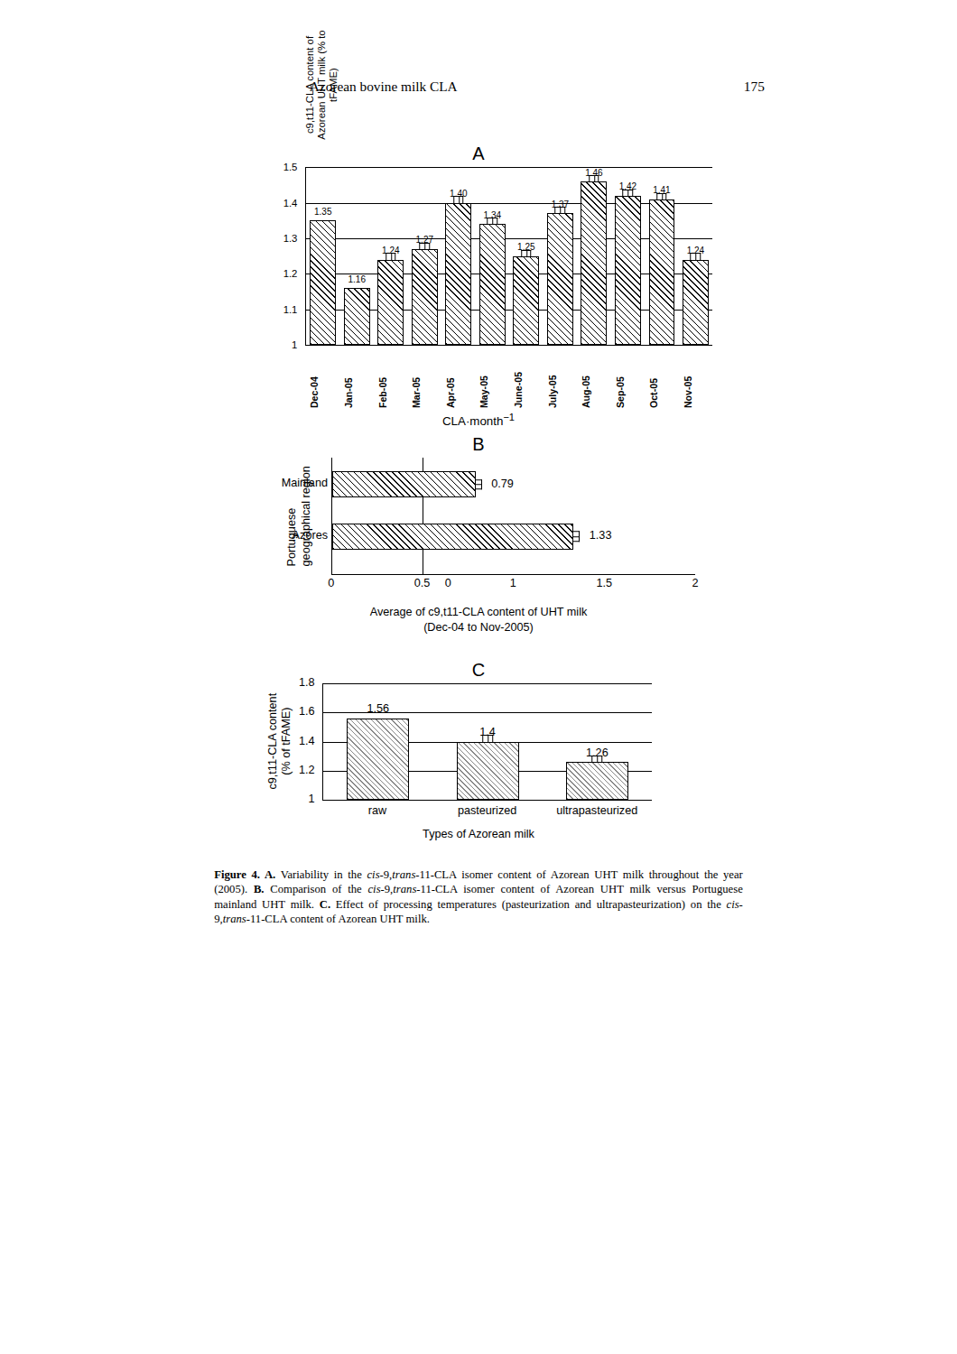Azorean bovine milk CLA 175
A
c9,t11-CLA content of
Azorean UHT milk (% to
tFAME)
1.5 1.4 1.3 1.2 1.1 1
1.35
1.16
1.24
1.27
1.40
1.34
1.25
1.37
1.46
1.42
1.41
1.24
Dec-04 Jan-05 Feb-05 Mar-05 Apr-05 May-05 June-05 July-05 Aug-05 Sep-05 Oct-05 Nov-05
CLA·month−1
B
Portuguese
geographical region
Mainland
Azores
0.79
1.33
0
0 0.5 1 1.5 2
Average of c9,t11-CLA content of UHT milk
(Dec-04 to Nov-2005)
C
c9,t11-CLA content
(% of tFAME)
1.8 1.6 1.4 1.2 1
1.56
1.4
1.26
raw pasteurized ultrapasteurized
Types of Azorean milk
Figure 4. A. Variability in the cis-9,trans-11-CLA isomer content of Azorean UHT milk throughout the year (2005). B. Comparison of the cis-9,trans-11-CLA isomer content of Azorean UHT milk versus Portuguese mainland UHT milk. C. Effect of processing temperatures (pasteurization and ultrapasteurization) on the cis-9,trans-11-CLA content of Azorean UHT milk.